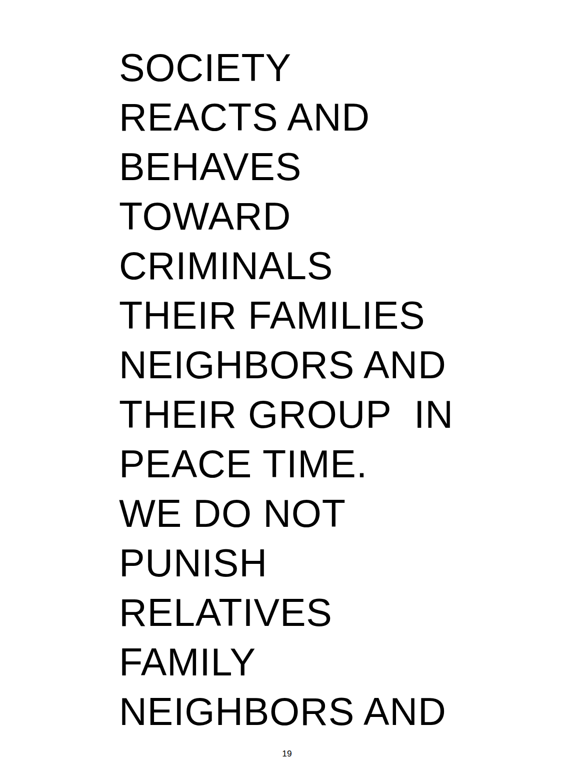SOCIETY REACTS AND BEHAVES TOWARD CRIMINALS THEIR FAMILIES NEIGHBORS AND THEIR GROUP IN PEACE TIME.
WE DO NOT PUNISH RELATIVES FAMILY NEIGHBORS AND
19